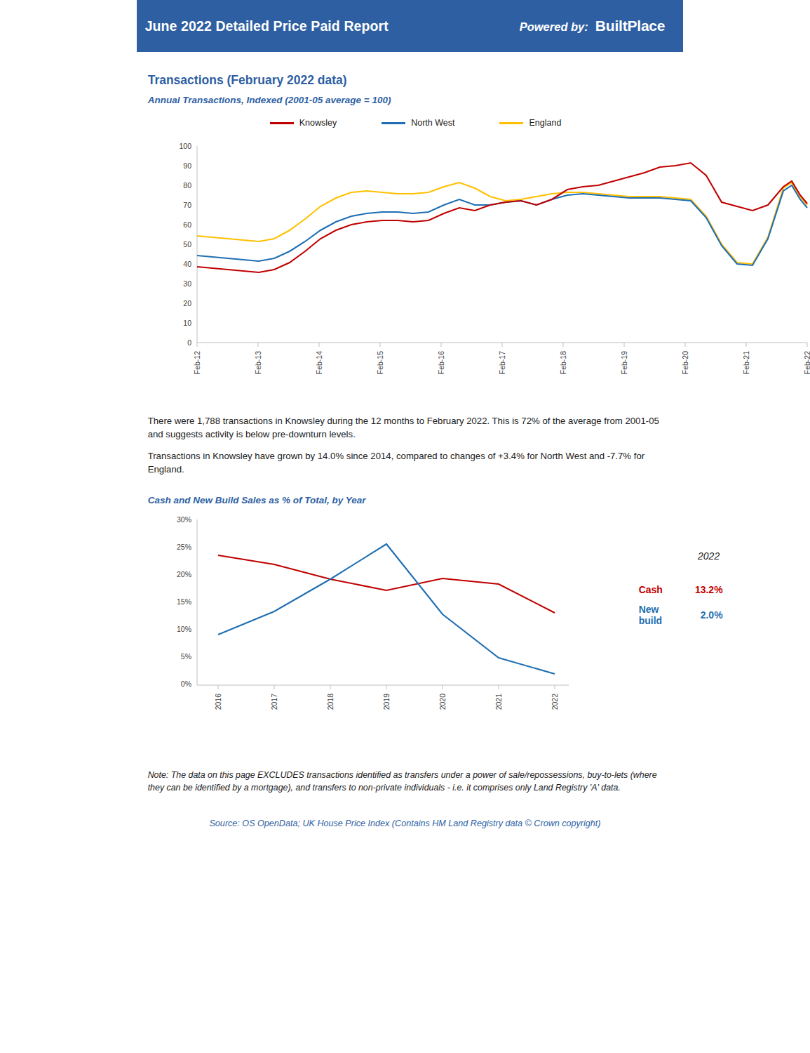June 2022 Detailed Price Paid Report
Powered by: BuiltPlace
Transactions (February 2022 data)
Annual Transactions, Indexed (2001-05 average = 100)
Knowsley North West England
100 90 80 70 60 50 40 30 20 10 0 Feb-12 Feb-13 Feb-14 Feb-15 Feb-16 Feb-17 Feb-18 Feb-19 Feb-20 Feb-21 Feb-22
There were 1,788 transactions in Knowsley during the 12 months to February 2022. This is 72% of the average from 2001-05 and suggests activity is below pre-downturn levels.
Transactions in Knowsley have grown by 14.0% since 2014, compared to changes of +3.4% for North West and -7.7% for England.
Cash and New Build Sales as % of Total, by Year
30% 25% 20% 15% 10% 5% 0% 2016 2017 2018 2019 2020 2021 2022
2022
| Cash | 13.2% |
| New build | 2.0% |
Note: The data on this page EXCLUDES transactions identified as transfers under a power of sale/repossessions, buy-to-lets (where they can be identified by a mortgage), and transfers to non-private individuals - i.e. it comprises only Land Registry 'A' data.
Source: OS OpenData; UK House Price Index (Contains HM Land Registry data © Crown copyright)